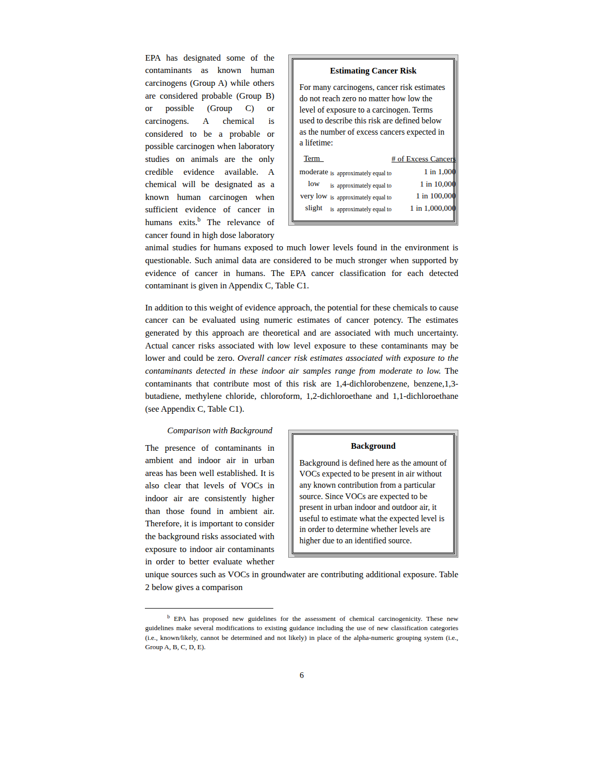Estimating Cancer Risk
For many carcinogens, cancer risk estimates do not reach zero no matter how low the level of exposure to a carcinogen. Terms used to describe this risk are defined below as the number of excess cancers expected in a lifetime:
| Term | | # of Excess Cancers |
| moderate | is approximately equal to | 1 in 1,000 |
| low | is approximately equal to | 1 in 10,000 |
| very low | is approximately equal to | 1 in 100,000 |
| slight | is approximately equal to | 1 in 1,000,000 |
EPA has designated some of the contaminants as known human carcinogens (Group A) while others are considered probable (Group B) or possible (Group C) or carcinogens. A chemical is considered to be a probable or possible carcinogen when laboratory studies on animals are the only credible evidence available. A chemical will be designated as a known human carcinogen when sufficient evidence of cancer in humans exits.b The relevance of cancer found in high dose laboratory animal studies for humans exposed to much lower levels found in the environment is questionable. Such animal data are considered to be much stronger when supported by evidence of cancer in humans. The EPA cancer classification for each detected contaminant is given in Appendix C, Table C1.
In addition to this weight of evidence approach, the potential for these chemicals to cause cancer can be evaluated using numeric estimates of cancer potency. The estimates generated by this approach are theoretical and are associated with much uncertainty. Actual cancer risks associated with low level exposure to these contaminants may be lower and could be zero. Overall cancer risk estimates associated with exposure to the contaminants detected in these indoor air samples range from moderate to low. The contaminants that contribute most of this risk are 1,4-dichlorobenzene, benzene,1,3-butadiene, methylene chloride, chloroform, 1,2-dichloroethane and 1,1-dichloroethane (see Appendix C, Table C1).
Background
Background is defined here as the amount of VOCs expected to be present in air without any known contribution from a particular source. Since VOCs are expected to be present in urban indoor and outdoor air, it useful to estimate what the expected level is in order to determine whether levels are higher due to an identified source.
Comparison with Background
The presence of contaminants in ambient and indoor air in urban areas has been well established. It is also clear that levels of VOCs in indoor air are consistently higher than those found in ambient air. Therefore, it is important to consider the background risks associated with exposure to indoor air contaminants in order to better evaluate whether unique sources such as VOCs in groundwater are contributing additional exposure. Table 2 below gives a comparison
b EPA has proposed new guidelines for the assessment of chemical carcinogenicity. These new guidelines make several modifications to existing guidance including the use of new classification categories (i.e., known/likely, cannot be determined and not likely) in place of the alpha-numeric grouping system (i.e., Group A, B, C, D, E).
6